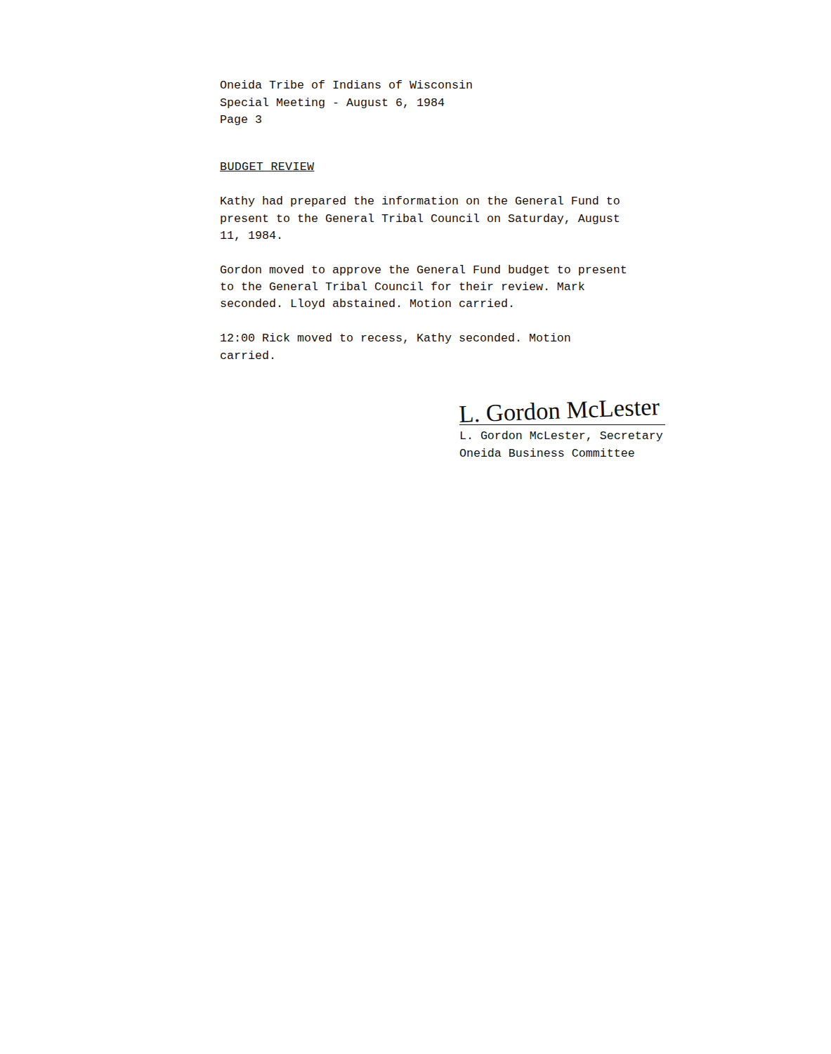Oneida Tribe of Indians of Wisconsin
Special Meeting - August 6, 1984
Page 3
BUDGET REVIEW
Kathy had prepared the information on the General Fund to present to the General Tribal Council on Saturday, August 11, 1984.
Gordon moved to approve the General Fund budget to present to the General Tribal Council for their review. Mark seconded. Lloyd abstained. Motion carried.
12:00 Rick moved to recess, Kathy seconded. Motion carried.
L. Gordon McLester
L. Gordon McLester, Secretary
Oneida Business Committee